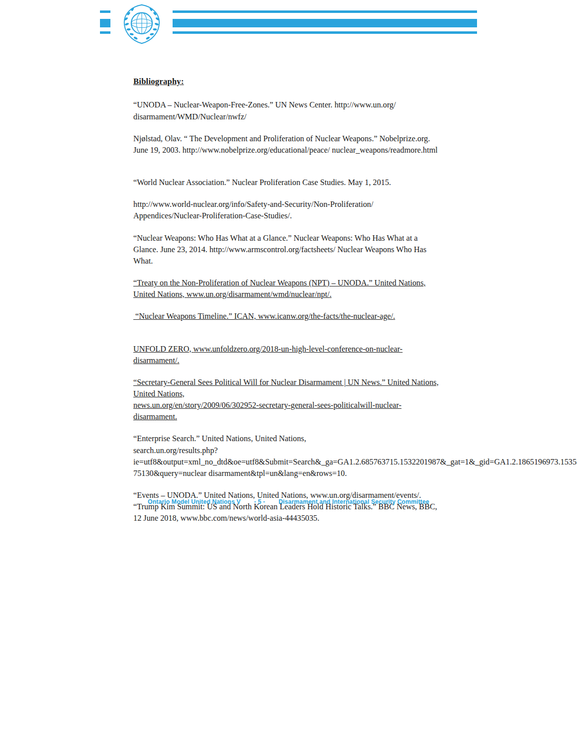Bibliography:
“UNODA – Nuclear-Weapon-Free-Zones.” UN News Center. http://www.un.org/
disarmament/WMD/Nuclear/nwfz/
Njølstad, Olav. “ The Development and Proliferation of Nuclear Weapons.” Nobelprize.org. June 19, 2003. http://www.nobelprize.org/educational/peace/ nuclear_weapons/readmore.html
“World Nuclear Association.” Nuclear Proliferation Case Studies. May 1, 2015.
http://www.world-nuclear.org/info/Safety-and-Security/Non-Proliferation/
Appendices/Nuclear-Proliferation-Case-Studies/.
“Nuclear Weapons: Who Has What at a Glance.” Nuclear Weapons: Who Has What at a Glance. June 23, 2014. http://www.armscontrol.org/factsheets/ Nuclear Weapons Who Has What.
“Treaty on the Non-Proliferation of Nuclear Weapons (NPT) – UNODA.” United Nations, United Nations, www.un.org/disarmament/wmd/nuclear/npt/.
“Nuclear Weapons Timeline.” ICAN, www.icanw.org/the-facts/the-nuclear-age/.
UNFOLD ZERO, www.unfoldzero.org/2018-un-high-level-conference-on-nuclear-disarmament/.
“Secretary-General Sees Political Will for Nuclear Disarmament | UN News.” United Nations, United Nations,
news.un.org/en/story/2009/06/302952-secretary-general-sees-politicalwill-nuclear-disarmament.
“Enterprise Search.” United Nations, United Nations,
search.un.org/results.php?ie=utf8&output=xml_no_dtd&oe=utf8&Submit=Search&_ga=GA1.2.685763715.1532201987&_gat=1&_gid=GA1.2.1865196973.15355 75130&query=nuclear disarmament&tpl=un&lang=en&rows=10.
“Events – UNODA.” United Nations, United Nations, www.un.org/disarmament/events/.
“Trump Kim Summit: US and North Korean Leaders Hold Historic Talks.” BBC News, BBC,
12 June 2018, www.bbc.com/news/world-asia-44435035.
Ontario Model United Nations V - 5 - Disarmament and International Security Committee